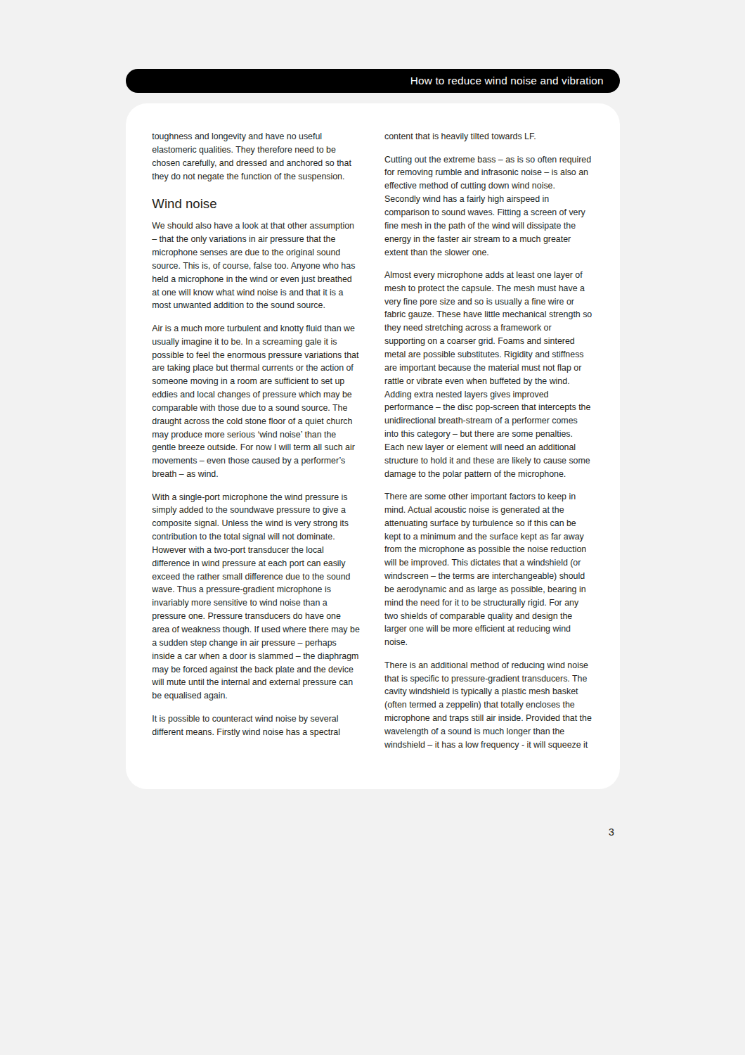How to reduce wind noise and vibration
toughness and longevity and have no useful elastomeric qualities. They therefore need to be chosen carefully, and dressed and anchored so that they do not negate the function of the suspension.
Wind noise
We should also have a look at that other assumption – that the only variations in air pressure that the microphone senses are due to the original sound source. This is, of course, false too. Anyone who has held a microphone in the wind or even just breathed at one will know what wind noise is and that it is a most unwanted addition to the sound source.
Air is a much more turbulent and knotty fluid than we usually imagine it to be. In a screaming gale it is possible to feel the enormous pressure variations that are taking place but thermal currents or the action of someone moving in a room are sufficient to set up eddies and local changes of pressure which may be comparable with those due to a sound source. The draught across the cold stone floor of a quiet church may produce more serious ‘wind noise’ than the gentle breeze outside. For now I will term all such air movements – even those caused by a performer’s breath – as wind.
With a single-port microphone the wind pressure is simply added to the soundwave pressure to give a composite signal. Unless the wind is very strong its contribution to the total signal will not dominate. However with a two-port transducer the local difference in wind pressure at each port can easily exceed the rather small difference due to the sound wave. Thus a pressure-gradient microphone is invariably more sensitive to wind noise than a pressure one. Pressure transducers do have one area of weakness though. If used where there may be a sudden step change in air pressure – perhaps inside a car when a door is slammed – the diaphragm may be forced against the back plate and the device will mute until the internal and external pressure can be equalised again.
It is possible to counteract wind noise by several different means. Firstly wind noise has a spectral content that is heavily tilted towards LF.
Cutting out the extreme bass – as is so often required for removing rumble and infrasonic noise – is also an effective method of cutting down wind noise. Secondly wind has a fairly high airspeed in comparison to sound waves. Fitting a screen of very fine mesh in the path of the wind will dissipate the energy in the faster air stream to a much greater extent than the slower one.
Almost every microphone adds at least one layer of mesh to protect the capsule. The mesh must have a very fine pore size and so is usually a fine wire or fabric gauze. These have little mechanical strength so they need stretching across a framework or supporting on a coarser grid. Foams and sintered metal are possible substitutes. Rigidity and stiffness are important because the material must not flap or rattle or vibrate even when buffeted by the wind. Adding extra nested layers gives improved performance – the disc pop-screen that intercepts the unidirectional breath-stream of a performer comes into this category – but there are some penalties. Each new layer or element will need an additional structure to hold it and these are likely to cause some damage to the polar pattern of the microphone.
There are some other important factors to keep in mind. Actual acoustic noise is generated at the attenuating surface by turbulence so if this can be kept to a minimum and the surface kept as far away from the microphone as possible the noise reduction will be improved. This dictates that a windshield (or windscreen – the terms are interchangeable) should be aerodynamic and as large as possible, bearing in mind the need for it to be structurally rigid. For any two shields of comparable quality and design the larger one will be more efficient at reducing wind noise.
There is an additional method of reducing wind noise that is specific to pressure-gradient transducers. The cavity windshield is typically a plastic mesh basket (often termed a zeppelin) that totally encloses the microphone and traps still air inside. Provided that the wavelength of a sound is much longer than the windshield – it has a low frequency - it will squeeze it
3